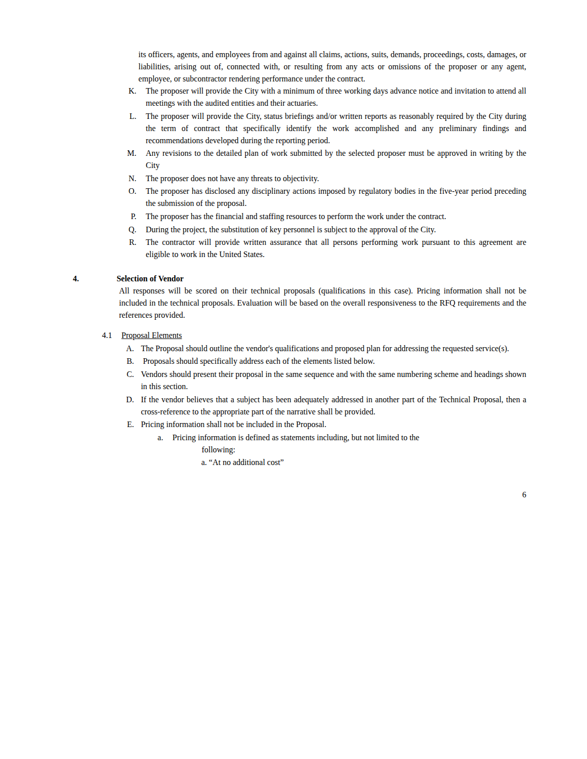its officers, agents, and employees from and against all claims, actions, suits, demands, proceedings, costs, damages, or liabilities, arising out of, connected with, or resulting from any acts or omissions of the proposer or any agent, employee, or subcontractor rendering performance under the contract.
The proposer will provide the City with a minimum of three working days advance notice and invitation to attend all meetings with the audited entities and their actuaries.
The proposer will provide the City, status briefings and/or written reports as reasonably required by the City during the term of contract that specifically identify the work accomplished and any preliminary findings and recommendations developed during the reporting period.
Any revisions to the detailed plan of work submitted by the selected proposer must be approved in writing by the City
The proposer does not have any threats to objectivity.
The proposer has disclosed any disciplinary actions imposed by regulatory bodies in the five-year period preceding the submission of the proposal.
The proposer has the financial and staffing resources to perform the work under the contract.
During the project, the substitution of key personnel is subject to the approval of the City.
The contractor will provide written assurance that all persons performing work pursuant to this agreement are eligible to work in the United States.
4. Selection of Vendor
All responses will be scored on their technical proposals (qualifications in this case). Pricing information shall not be included in the technical proposals. Evaluation will be based on the overall responsiveness to the RFQ requirements and the references provided.
4.1 Proposal Elements
The Proposal should outline the vendor's qualifications and proposed plan for addressing the requested service(s).
Proposals should specifically address each of the elements listed below.
Vendors should present their proposal in the same sequence and with the same numbering scheme and headings shown in this section.
If the vendor believes that a subject has been adequately addressed in another part of the Technical Proposal, then a cross-reference to the appropriate part of the narrative shall be provided.
Pricing information shall not be included in the Proposal.
Pricing information is defined as statements including, but not limited to the
following:
“At no additional cost”
6